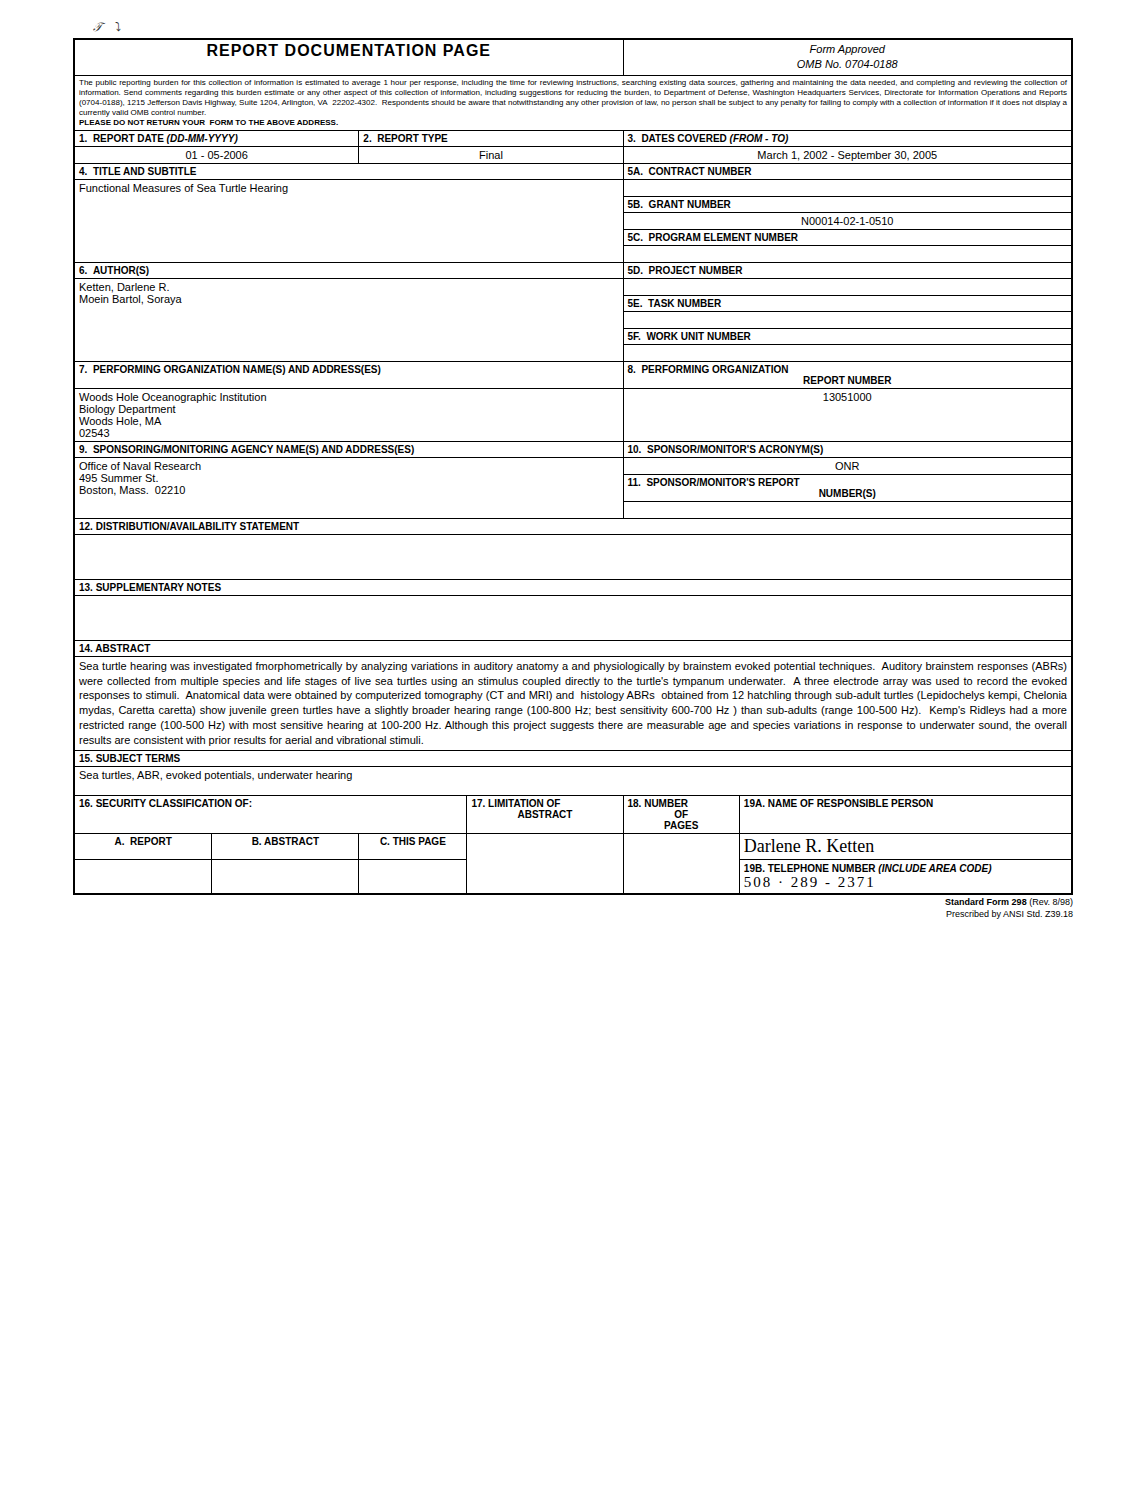𝒯 ⤵
| REPORT DOCUMENTATION PAGE | Form Approved OMB No. 0704-0188 |
| The public reporting burden for this collection of information is estimated to average 1 hour per response, including the time for reviewing instructions, searching existing data sources, gathering and maintaining the data needed, and completing and reviewing the collection of information. Send comments regarding this burden estimate or any other aspect of this collection of information, including suggestions for reducing the burden, to Department of Defense, Washington Headquarters Services, Directorate for Information Operations and Reports (0704-0188), 1215 Jefferson Davis Highway, Suite 1204, Arlington, VA 22202-4302. Respondents should be aware that notwithstanding any other provision of law, no person shall be subject to any penalty for failing to comply with a collection of information if it does not display a currently valid OMB control number. PLEASE DO NOT RETURN YOUR FORM TO THE ABOVE ADDRESS. |
| 1. REPORT DATE (DD-MM-YYYY) | 2. REPORT TYPE | 3. DATES COVERED (From - To) |
| 01 - 05-2006 | Final | March 1, 2002 - September 30, 2005 |
| 4. TITLE AND SUBTITLE | 5a. CONTRACT NUMBER |
| Functional Measures of Sea Turtle Hearing | |
| 5b. GRANT NUMBER |
| N00014-02-1-0510 |
| 5c. PROGRAM ELEMENT NUMBER |
| 6. AUTHOR(S) | 5d. PROJECT NUMBER |
| Ketten, Darlene R. Moein Bartol, Soraya | |
| 5e. TASK NUMBER |
| 5f. WORK UNIT NUMBER |
| 7. PERFORMING ORGANIZATION NAME(S) AND ADDRESS(ES) | 8. PERFORMING ORGANIZATION REPORT NUMBER |
| Woods Hole Oceanographic Institution Biology Department Woods Hole, MA 02543 | 13051000 |
| 9. SPONSORING/MONITORING AGENCY NAME(S) AND ADDRESS(ES) | 10. SPONSOR/MONITOR'S ACRONYM(S) |
| Office of Naval Research 495 Summer St. Boston, Mass. 02210 | ONR |
| 11. SPONSOR/MONITOR'S REPORT NUMBER(S) |
| 12. DISTRIBUTION/AVAILABILITY STATEMENT |
| 13. SUPPLEMENTARY NOTES |
| 14. ABSTRACT |
| Sea turtle hearing was investigated fmorphometrically by analyzing variations in auditory anatomy a and physiologically by brainstem evoked potential techniques. Auditory brainstem responses (ABRs) were collected from multiple species and life stages of live sea turtles using an stimulus coupled directly to the turtle's tympanum underwater. A three electrode array was used to record the evoked responses to stimuli. Anatomical data were obtained by computerized tomography (CT and MRI) and histology ABRs obtained from 12 hatchling through sub-adult turtles (Lepidochelys kempi, Chelonia mydas, Caretta caretta) show juvenile green turtles have a slightly broader hearing range (100-800 Hz; best sensitivity 600-700 Hz ) than sub-adults (range 100-500 Hz). Kemp's Ridleys had a more restricted range (100-500 Hz) with most sensitive hearing at 100-200 Hz. Although this project suggests there are measurable age and species variations in response to underwater sound, the overall results are consistent with prior results for aerial and vibrational stimuli. |
| 15. SUBJECT TERMS |
| Sea turtles, ABR, evoked potentials, underwater hearing |
| 16. SECURITY CLASSIFICATION OF: | 17. LIMITATION OF ABSTRACT | 18. NUMBER OF PAGES | 19a. NAME OF RESPONSIBLE PERSON |
| a. REPORT | b. ABSTRACT | c. THIS PAGE | | | Darlene R. Ketten |
| | | | 19b. TELEPHONE NUMBER (Include area code) 508 · 289 - 2371 |
Standard Form 298 (Rev. 8/98)
Prescribed by ANSI Std. Z39.18